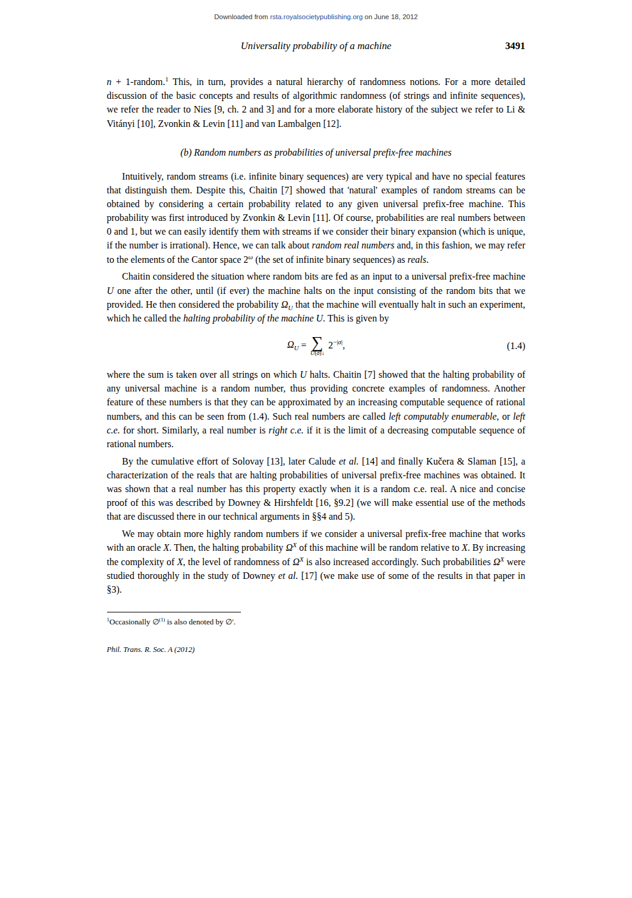Downloaded from rsta.royalsocietypublishing.org on June 18, 2012
Universality probability of a machine 3491
n + 1-random.1 This, in turn, provides a natural hierarchy of randomness notions. For a more detailed discussion of the basic concepts and results of algorithmic randomness (of strings and infinite sequences), we refer the reader to Nies [9, ch. 2 and 3] and for a more elaborate history of the subject we refer to Li & Vitányi [10], Zvonkin & Levin [11] and van Lambalgen [12].
(b) Random numbers as probabilities of universal prefix-free machines
Intuitively, random streams (i.e. infinite binary sequences) are very typical and have no special features that distinguish them. Despite this, Chaitin [7] showed that 'natural' examples of random streams can be obtained by considering a certain probability related to any given universal prefix-free machine. This probability was first introduced by Zvonkin & Levin [11]. Of course, probabilities are real numbers between 0 and 1, but we can easily identify them with streams if we consider their binary expansion (which is unique, if the number is irrational). Hence, we can talk about random real numbers and, in this fashion, we may refer to the elements of the Cantor space 2ω (the set of infinite binary sequences) as reals.
Chaitin considered the situation where random bits are fed as an input to a universal prefix-free machine U one after the other, until (if ever) the machine halts on the input consisting of the random bits that we provided. He then considered the probability ΩU that the machine will eventually halt in such an experiment, which he called the halting probability of the machine U. This is given by
ΩU = ∑ U(σ)↓ 2−|σ|, (1.4)
where the sum is taken over all strings on which U halts. Chaitin [7] showed that the halting probability of any universal machine is a random number, thus providing concrete examples of randomness. Another feature of these numbers is that they can be approximated by an increasing computable sequence of rational numbers, and this can be seen from (1.4). Such real numbers are called left computably enumerable, or left c.e. for short. Similarly, a real number is right c.e. if it is the limit of a decreasing computable sequence of rational numbers.
By the cumulative effort of Solovay [13], later Calude et al. [14] and finally Kučera & Slaman [15], a characterization of the reals that are halting probabilities of universal prefix-free machines was obtained. It was shown that a real number has this property exactly when it is a random c.e. real. A nice and concise proof of this was described by Downey & Hirshfeldt [16, §9.2] (we will make essential use of the methods that are discussed there in our technical arguments in §§4 and 5).
We may obtain more highly random numbers if we consider a universal prefix-free machine that works with an oracle X. Then, the halting probability ΩX of this machine will be random relative to X. By increasing the complexity of X, the level of randomness of ΩX is also increased accordingly. Such probabilities ΩX were studied thoroughly in the study of Downey et al. [17] (we make use of some of the results in that paper in §3).
1Occasionally ∅(1) is also denoted by ∅′.
Phil. Trans. R. Soc. A (2012)